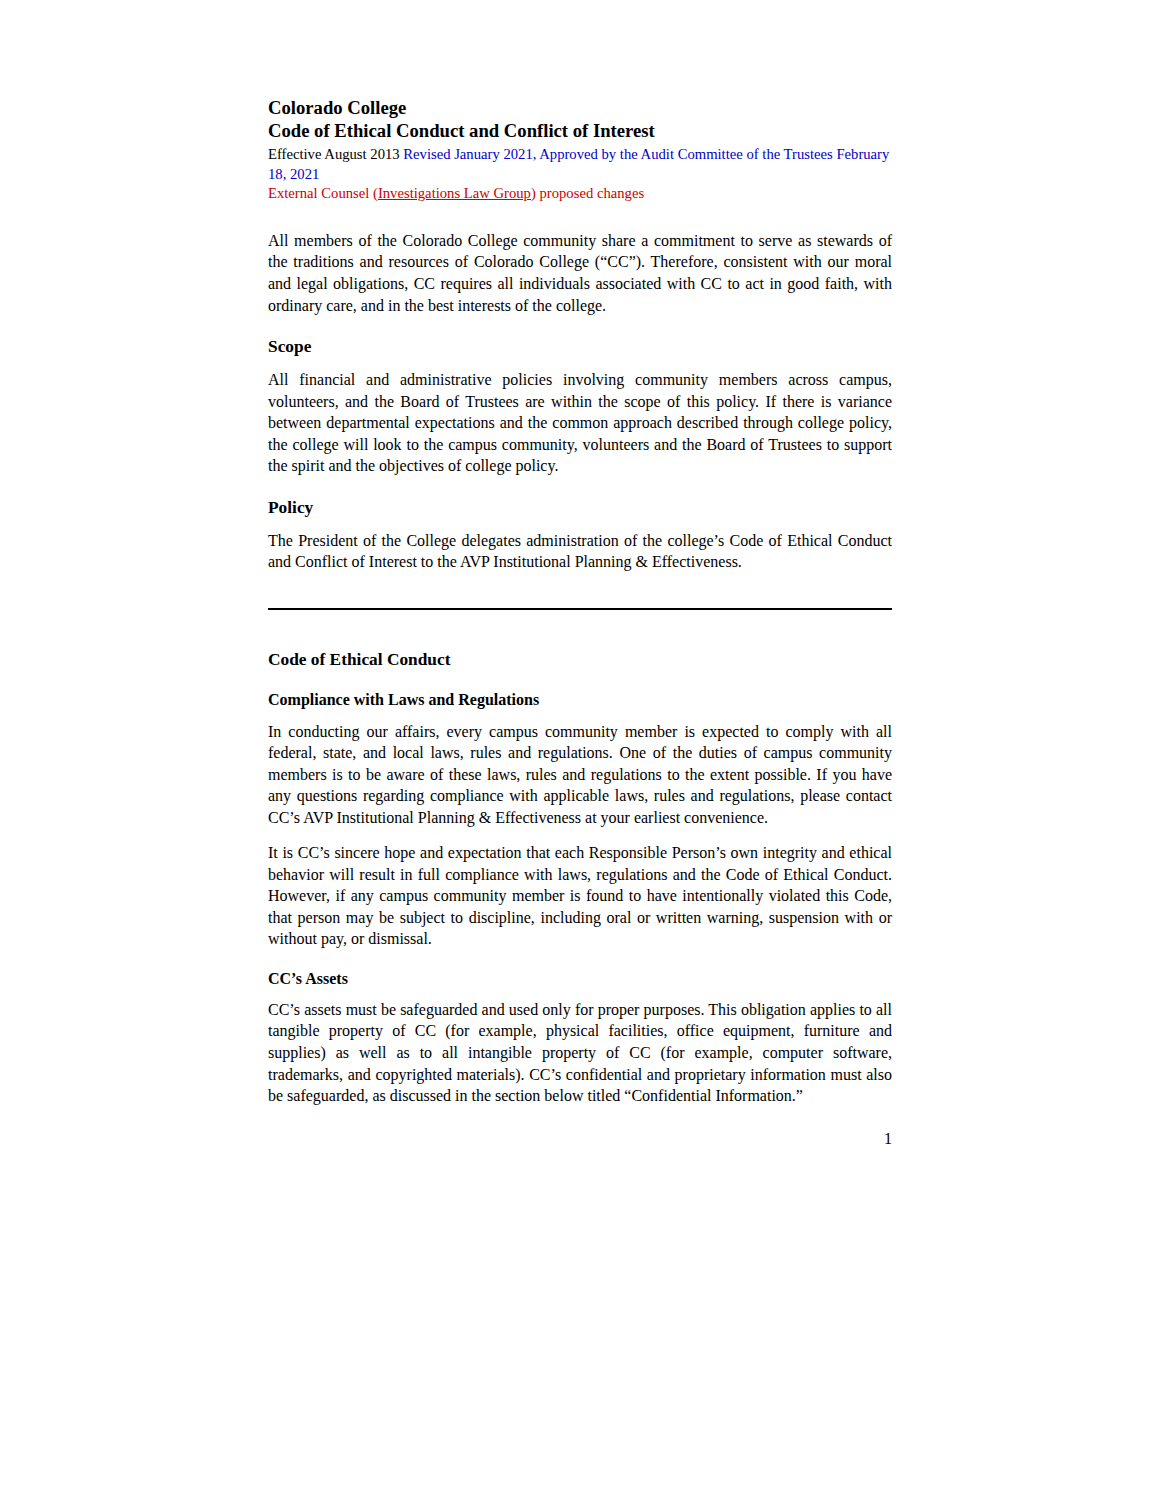Colorado College
Code of Ethical Conduct and Conflict of Interest
Effective August 2013 Revised January 2021, Approved by the Audit Committee of the Trustees February 18, 2021
External Counsel (Investigations Law Group) proposed changes
All members of the Colorado College community share a commitment to serve as stewards of the traditions and resources of Colorado College (“CC”). Therefore, consistent with our moral and legal obligations, CC requires all individuals associated with CC to act in good faith, with ordinary care, and in the best interests of the college.
Scope
All financial and administrative policies involving community members across campus, volunteers, and the Board of Trustees are within the scope of this policy. If there is variance between departmental expectations and the common approach described through college policy, the college will look to the campus community, volunteers and the Board of Trustees to support the spirit and the objectives of college policy.
Policy
The President of the College delegates administration of the college’s Code of Ethical Conduct and Conflict of Interest to the AVP Institutional Planning & Effectiveness.
Code of Ethical Conduct
Compliance with Laws and Regulations
In conducting our affairs, every campus community member is expected to comply with all federal, state, and local laws, rules and regulations. One of the duties of campus community members is to be aware of these laws, rules and regulations to the extent possible. If you have any questions regarding compliance with applicable laws, rules and regulations, please contact CC’s AVP Institutional Planning & Effectiveness at your earliest convenience.
It is CC’s sincere hope and expectation that each Responsible Person’s own integrity and ethical behavior will result in full compliance with laws, regulations and the Code of Ethical Conduct. However, if any campus community member is found to have intentionally violated this Code, that person may be subject to discipline, including oral or written warning, suspension with or without pay, or dismissal.
CC’s Assets
CC’s assets must be safeguarded and used only for proper purposes. This obligation applies to all tangible property of CC (for example, physical facilities, office equipment, furniture and supplies) as well as to all intangible property of CC (for example, computer software, trademarks, and copyrighted materials). CC’s confidential and proprietary information must also be safeguarded, as discussed in the section below titled “Confidential Information.”
1